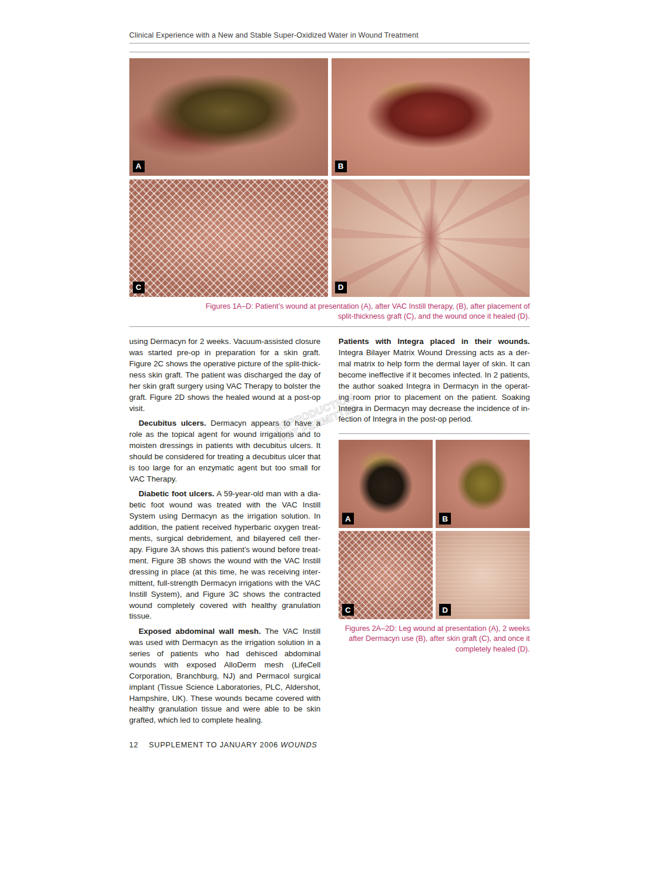Clinical Experience with a New and Stable Super-Oxidized Water in Wound Treatment
A
B
C
D
Figures 1A–D: Patient’s wound at presentation (A), after VAC Instill therapy, (B), after placement of
split-thickness graft (C), and the wound once it healed (D).
REPRODUCTION
NOT PERMITTED
using Dermacyn for 2 weeks. Vacuum-assisted closure was started pre-op in preparation for a skin graft. Figure 2C shows the operative picture of the split-thickness skin graft. The patient was discharged the day of her skin graft surgery using VAC Therapy to bolster the graft. Figure 2D shows the healed wound at a post-op visit.
Decubitus ulcers. Dermacyn appears to have a role as the topical agent for wound irrigations and to moisten dressings in patients with decubitus ulcers. It should be considered for treating a decubitus ulcer that is too large for an enzymatic agent but too small for VAC Therapy.
Diabetic foot ulcers. A 59-year-old man with a diabetic foot wound was treated with the VAC Instill System using Dermacyn as the irrigation solution. In addition, the patient received hyperbaric oxygen treatments, surgical debridement, and bilayered cell therapy. Figure 3A shows this patient’s wound before treatment. Figure 3B shows the wound with the VAC Instill dressing in place (at this time, he was receiving intermittent, full-strength Dermacyn irrigations with the VAC Instill System), and Figure 3C shows the contracted wound completely covered with healthy granulation tissue.
Exposed abdominal wall mesh. The VAC Instill was used with Dermacyn as the irrigation solution in a series of patients who had dehisced abdominal wounds with exposed AlloDerm mesh (LifeCell Corporation, Branchburg, NJ) and Permacol surgical implant (Tissue Science Laboratories, PLC, Aldershot, Hampshire, UK). These wounds became covered with healthy granulation tissue and were able to be skin grafted, which led to complete healing.
Patients with Integra placed in their wounds. Integra Bilayer Matrix Wound Dressing acts as a dermal matrix to help form the dermal layer of skin. It can become ineffective if it becomes infected. In 2 patients, the author soaked Integra in Dermacyn in the operating room prior to placement on the patient. Soaking Integra in Dermacyn may decrease the incidence of infection of Integra in the post-op period.
A
B
C
D
Figures 2A–2D: Leg wound at presentation (A), 2 weeks
after Dermacyn use (B), after skin graft (C), and once it
completely healed (D).
12 SUPPLEMENT TO JANUARY 2006 WOUNDS